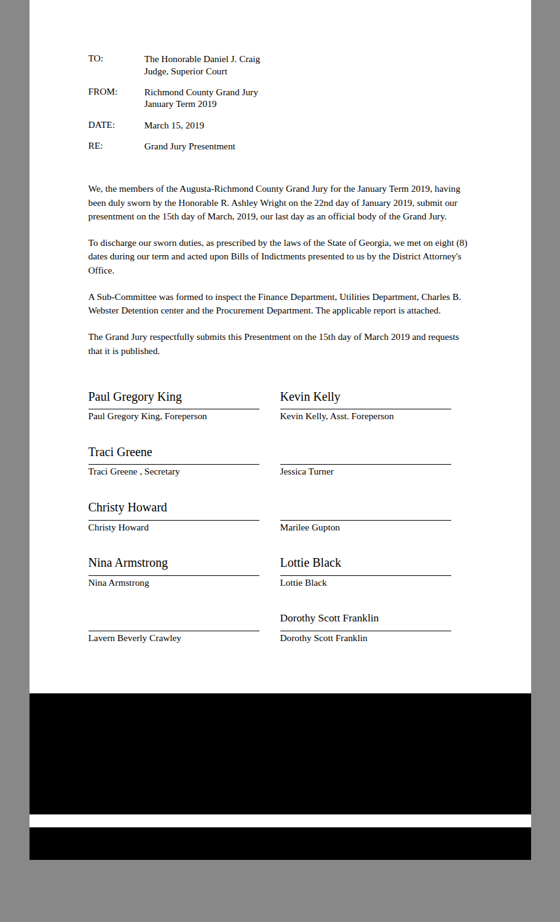| TO: | The Honorable Daniel J. Craig Judge, Superior Court |
| FROM: | Richmond County Grand Jury January Term 2019 |
| DATE: | March 15, 2019 |
| RE: | Grand Jury Presentment |
We, the members of the Augusta-Richmond County Grand Jury for the January Term 2019, having been duly sworn by the Honorable R. Ashley Wright on the 22nd day of January 2019, submit our presentment on the 15th day of March, 2019, our last day as an official body of the Grand Jury.
To discharge our sworn duties, as prescribed by the laws of the State of Georgia, we met on eight (8) dates during our term and acted upon Bills of Indictments presented to us by the District Attorney's Office.
A Sub-Committee was formed to inspect the Finance Department, Utilities Department, Charles B. Webster Detention center and the Procurement Department. The applicable report is attached.
The Grand Jury respectfully submits this Presentment on the 15th day of March 2019 and requests that it is published.
| Paul Gregory King Paul Gregory King, Foreperson | Kevin Kelly Kevin Kelly, Asst. Foreperson |
| Traci Greene Traci Greene , Secretary | Jessica Turner |
| Christy Howard Christy Howard | Marilee Gupton |
| Nina Armstrong Nina Armstrong | Lottie Black Lottie Black |
| Lavern Beverly Crawley | Dorothy Scott Franklin Dorothy Scott Franklin |